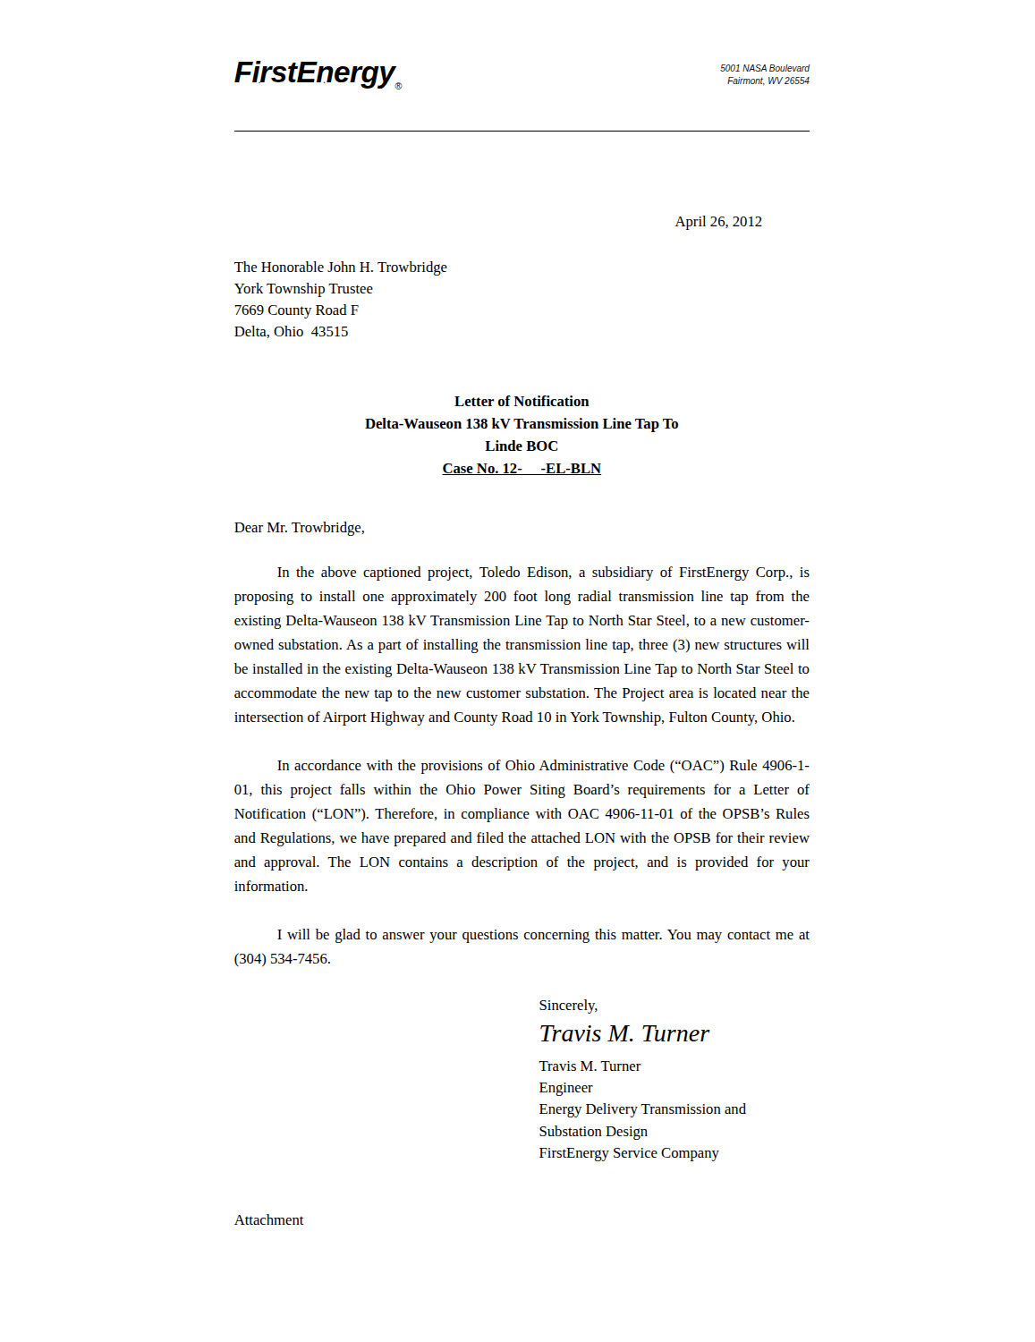. .
FirstEnergy®
5001 NASA Boulevard
Fairmont, WV 26554
April 26, 2012
The Honorable John H. Trowbridge
York Township Trustee
7669 County Road F
Delta, Ohio 43515
Letter of Notification
Delta-Wauseon 138 kV Transmission Line Tap To
Linde BOC
Case No. 12- -EL-BLN
Dear Mr. Trowbridge,
In the above captioned project, Toledo Edison, a subsidiary of FirstEnergy Corp., is proposing to install one approximately 200 foot long radial transmission line tap from the existing Delta-Wauseon 138 kV Transmission Line Tap to North Star Steel, to a new customer-owned substation. As a part of installing the transmission line tap, three (3) new structures will be installed in the existing Delta-Wauseon 138 kV Transmission Line Tap to North Star Steel to accommodate the new tap to the new customer substation. The Project area is located near the intersection of Airport Highway and County Road 10 in York Township, Fulton County, Ohio.
In accordance with the provisions of Ohio Administrative Code (“OAC”) Rule 4906-1-01, this project falls within the Ohio Power Siting Board’s requirements for a Letter of Notification (“LON”). Therefore, in compliance with OAC 4906-11-01 of the OPSB’s Rules and Regulations, we have prepared and filed the attached LON with the OPSB for their review and approval. The LON contains a description of the project, and is provided for your information.
I will be glad to answer your questions concerning this matter. You may contact me at (304) 534-7456.
Sincerely,
Travis M. Turner
Travis M. Turner
Engineer
Energy Delivery Transmission and
Substation Design
FirstEnergy Service Company
Attachment